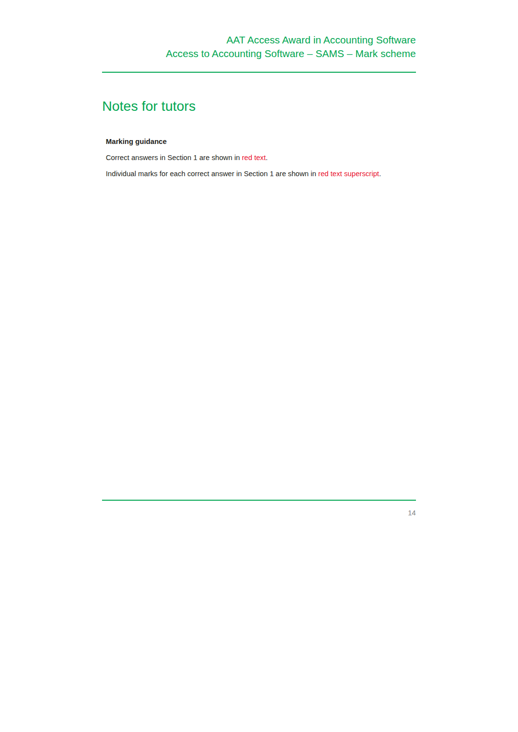AAT Access Award in Accounting Software Access to Accounting Software – SAMS – Mark scheme
Notes for tutors
Marking guidance
Correct answers in Section 1 are shown in red text.
Individual marks for each correct answer in Section 1 are shown in red text superscript.
14